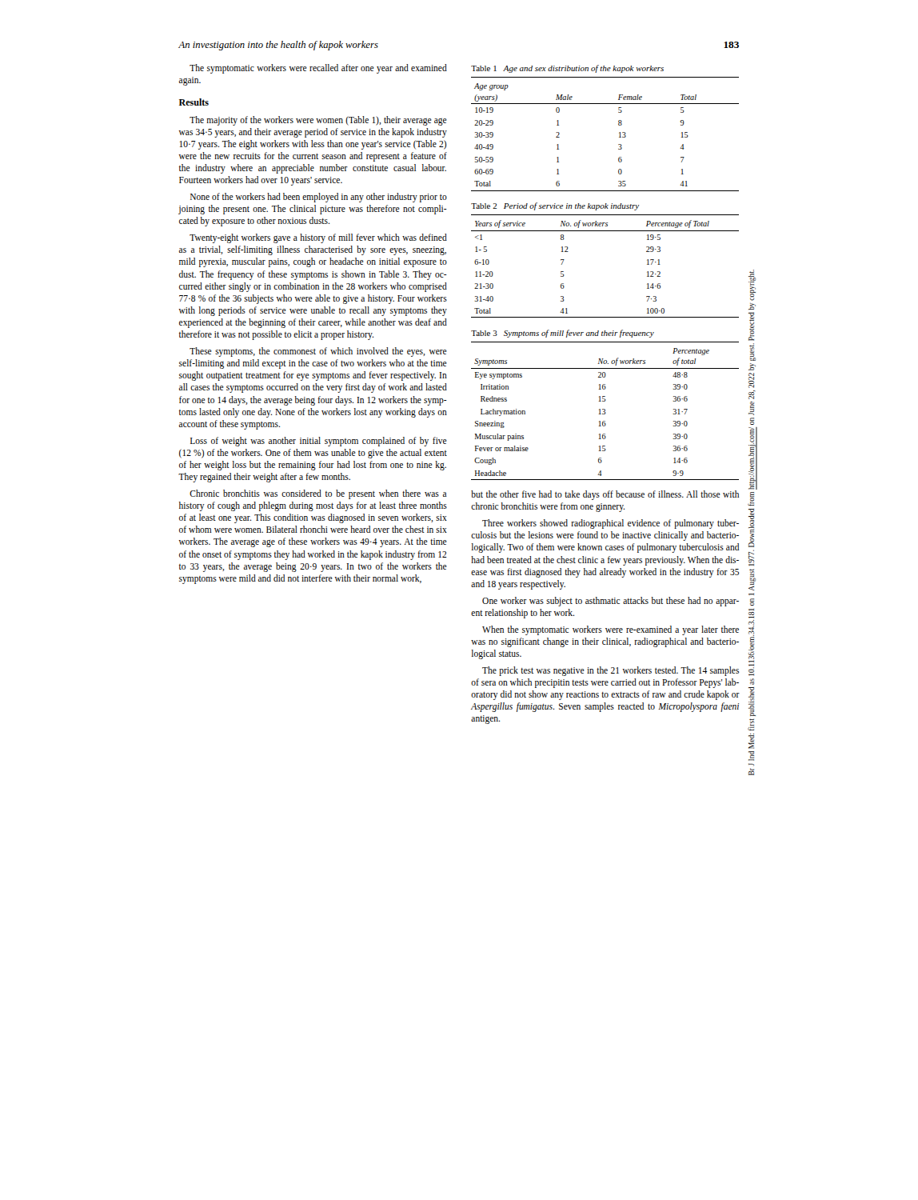Br J Ind Med: first published as 10.1136/oem.34.3.181 on 1 August 1977. Downloaded from http://oem.bmj.com/ on June 28, 2022 by guest. Protected by copyright.
An investigation into the health of kapok workers 183
The symptomatic workers were recalled after one year and examined again.
Results
The majority of the workers were women (Table 1), their average age was 34·5 years, and their average period of service in the kapok industry 10·7 years. The eight workers with less than one year's service (Table 2) were the new recruits for the current season and represent a feature of the industry where an appreciable number constitute casual labour. Fourteen workers had over 10 years' service.
None of the workers had been employed in any other industry prior to joining the present one. The clinical picture was therefore not complicated by exposure to other noxious dusts.
Twenty-eight workers gave a history of mill fever which was defined as a trivial, self-limiting illness characterised by sore eyes, sneezing, mild pyrexia, muscular pains, cough or headache on initial exposure to dust. The frequency of these symptoms is shown in Table 3. They occurred either singly or in combination in the 28 workers who comprised 77·8 % of the 36 subjects who were able to give a history. Four workers with long periods of service were unable to recall any symptoms they experienced at the beginning of their career, while another was deaf and therefore it was not possible to elicit a proper history.
These symptoms, the commonest of which involved the eyes, were self-limiting and mild except in the case of two workers who at the time sought outpatient treatment for eye symptoms and fever respectively. In all cases the symptoms occurred on the very first day of work and lasted for one to 14 days, the average being four days. In 12 workers the symptoms lasted only one day. None of the workers lost any working days on account of these symptoms.
Loss of weight was another initial symptom complained of by five (12 %) of the workers. One of them was unable to give the actual extent of her weight loss but the remaining four had lost from one to nine kg. They regained their weight after a few months.
Chronic bronchitis was considered to be present when there was a history of cough and phlegm during most days for at least three months of at least one year. This condition was diagnosed in seven workers, six of whom were women. Bilateral rhonchi were heard over the chest in six workers. The average age of these workers was 49·4 years. At the time of the onset of symptoms they had worked in the kapok industry from 12 to 33 years, the average being 20·9 years. In two of the workers the symptoms were mild and did not interfere with their normal work,
Table 1 Age and sex distribution of the kapok workers
| Age group (years) | Male | Female | Total |
| --- | --- | --- | --- |
| 10-19 | 0 | 5 | 5 |
| 20-29 | 1 | 8 | 9 |
| 30-39 | 2 | 13 | 15 |
| 40-49 | 1 | 3 | 4 |
| 50-59 | 1 | 6 | 7 |
| 60-69 | 1 | 0 | 1 |
| Total | 6 | 35 | 41 |
Table 2 Period of service in the kapok industry
| Years of service | No. of workers | Percentage of Total |
| --- | --- | --- |
| <1 | 8 | 19·5 |
| 1- 5 | 12 | 29·3 |
| 6-10 | 7 | 17·1 |
| 11-20 | 5 | 12·2 |
| 21-30 | 6 | 14·6 |
| 31-40 | 3 | 7·3 |
| Total | 41 | 100·0 |
Table 3 Symptoms of mill fever and their frequency
| Symptoms | No. of workers | Percentage of total |
| --- | --- | --- |
| Eye symptoms | 20 | 48·8 |
| Irritation | 16 | 39·0 |
| Redness | 15 | 36·6 |
| Lachrymation | 13 | 31·7 |
| Sneezing | 16 | 39·0 |
| Muscular pains | 16 | 39·0 |
| Fever or malaise | 15 | 36·6 |
| Cough | 6 | 14·6 |
| Headache | 4 | 9·9 |
but the other five had to take days off because of illness. All those with chronic bronchitis were from one ginnery.
Three workers showed radiographical evidence of pulmonary tuberculosis but the lesions were found to be inactive clinically and bacteriologically. Two of them were known cases of pulmonary tuberculosis and had been treated at the chest clinic a few years previously. When the disease was first diagnosed they had already worked in the industry for 35 and 18 years respectively.
One worker was subject to asthmatic attacks but these had no apparent relationship to her work.
When the symptomatic workers were re-examined a year later there was no significant change in their clinical, radiographical and bacteriological status.
The prick test was negative in the 21 workers tested. The 14 samples of sera on which precipitin tests were carried out in Professor Pepys' laboratory did not show any reactions to extracts of raw and crude kapok or Aspergillus fumigatus. Seven samples reacted to Micropolyspora faeni antigen.